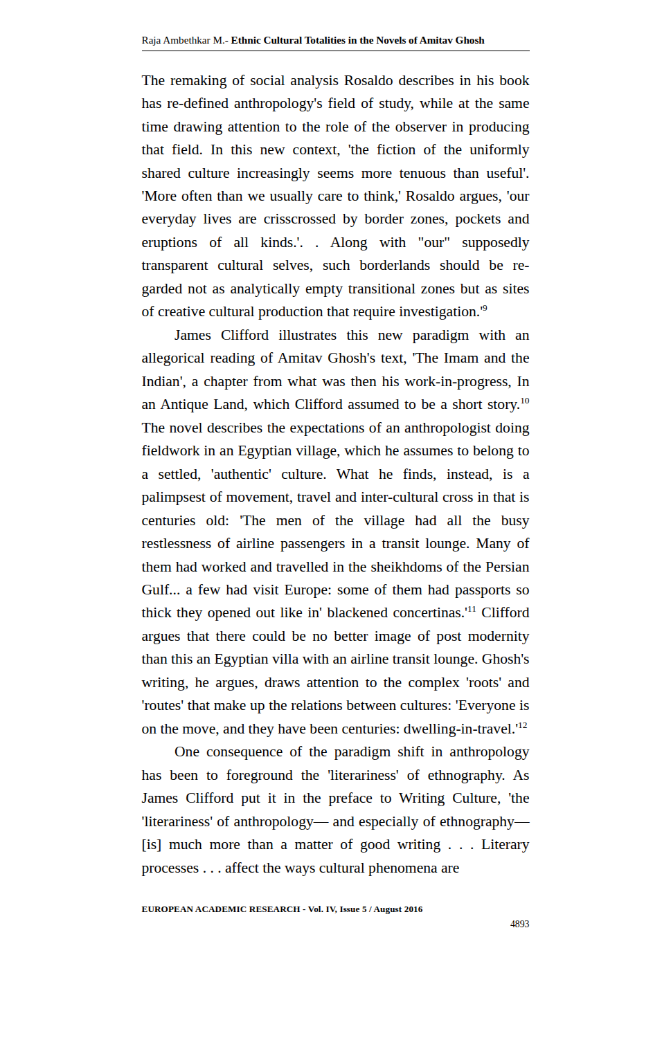Raja Ambethkar M.- Ethnic Cultural Totalities in the Novels of Amitav Ghosh
The remaking of social analysis Rosaldo describes in his book has re-defined anthropology's field of study, while at the same time drawing attention to the role of the observer in producing that field. In this new context, 'the fiction of the uniformly shared culture increasingly seems more tenuous than useful'. 'More often than we usually care to think,' Rosaldo argues, 'our everyday lives are crisscrossed by border zones, pockets and eruptions of all kinds.'. . Along with "our" supposedly transparent cultural selves, such borderlands should be re-garded not as analytically empty transitional zones but as sites of creative cultural production that require investigation.'9
James Clifford illustrates this new paradigm with an allegorical reading of Amitav Ghosh's text, 'The Imam and the Indian', a chapter from what was then his work-in-progress, In an Antique Land, which Clifford assumed to be a short story.10 The novel describes the expectations of an anthropologist doing fieldwork in an Egyptian village, which he assumes to belong to a settled, 'authentic' culture. What he finds, instead, is a palimpsest of movement, travel and inter-cultural cross in that is centuries old: 'The men of the village had all the busy restlessness of airline passengers in a transit lounge. Many of them had worked and travelled in the sheikhdoms of the Persian Gulf... a few had visit Europe: some of them had passports so thick they opened out like in' blackened concertinas.'11 Clifford argues that there could be no better image of post modernity than this an Egyptian villa with an airline transit lounge. Ghosh's writing, he argues, draws attention to the complex 'roots' and 'routes' that make up the relations between cultures: 'Everyone is on the move, and they have been centuries: dwelling-in-travel.'12
One consequence of the paradigm shift in anthropology has been to foreground the 'literariness' of ethnography. As James Clifford put it in the preface to Writing Culture, 'the 'literariness' of anthropology— and especially of ethnography— [is] much more than a matter of good writing . . . Literary processes . . . affect the ways cultural phenomena are
EUROPEAN ACADEMIC RESEARCH - Vol. IV, Issue 5 / August 2016
4893